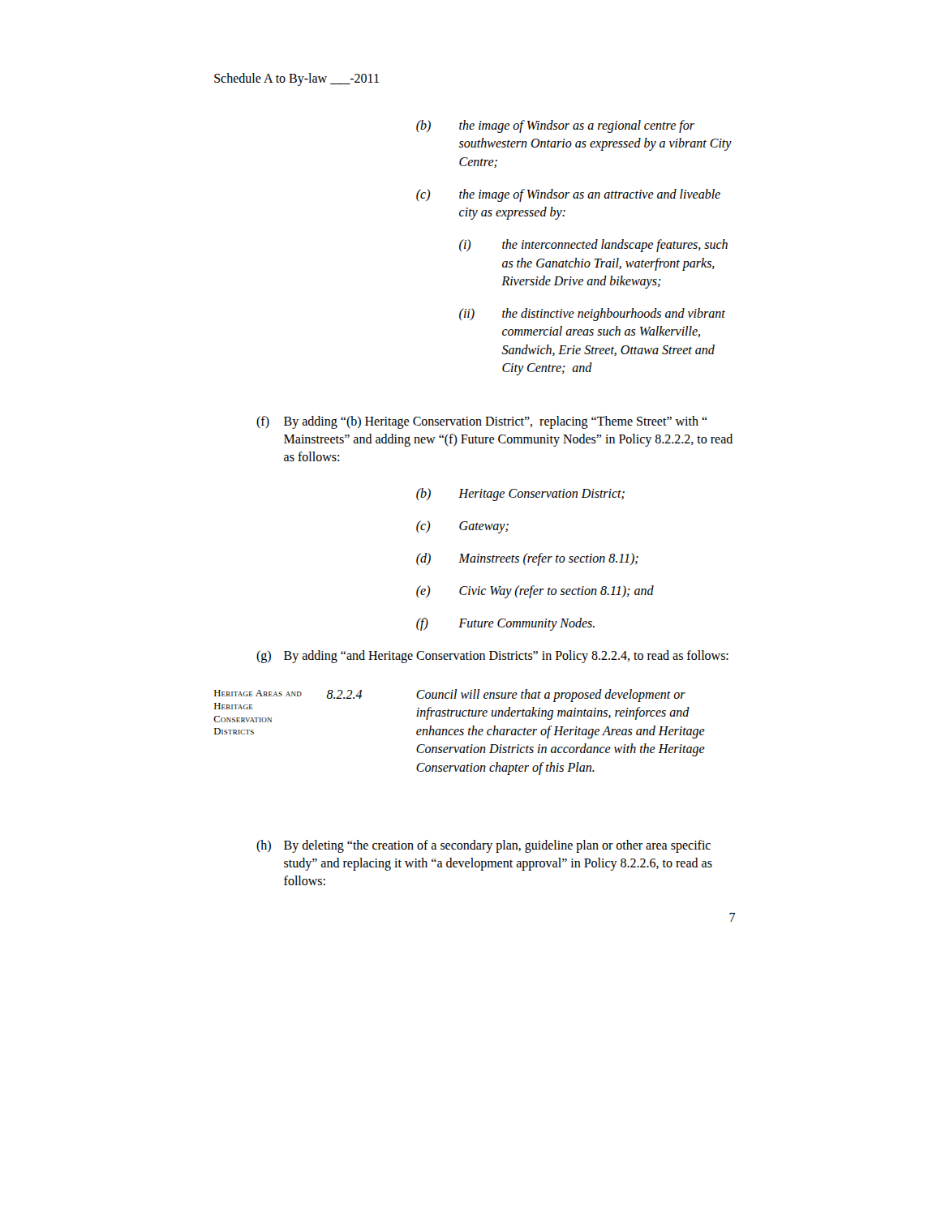Schedule A to By-law ___-2011
(b) the image of Windsor as a regional centre for southwestern Ontario as expressed by a vibrant City Centre;
(c) the image of Windsor as an attractive and liveable city as expressed by:
(i) the interconnected landscape features, such as the Ganatchio Trail, waterfront parks, Riverside Drive and bikeways;
(ii) the distinctive neighbourhoods and vibrant commercial areas such as Walkerville, Sandwich, Erie Street, Ottawa Street and City Centre; and
(f) By adding “(b) Heritage Conservation District”, replacing “Theme Street” with “ Mainstreets” and adding new “(f) Future Community Nodes” in Policy 8.2.2.2, to read as follows:
(b) Heritage Conservation District;
(c) Gateway;
(d) Mainstreets (refer to section 8.11);
(e) Civic Way (refer to section 8.11); and
(f) Future Community Nodes.
(g) By adding “and Heritage Conservation Districts” in Policy 8.2.2.4, to read as follows:
Heritage Areas and Heritage Conservation Districts
8.2.2.4
Council will ensure that a proposed development or infrastructure undertaking maintains, reinforces and enhances the character of Heritage Areas and Heritage Conservation Districts in accordance with the Heritage Conservation chapter of this Plan.
(h) By deleting “the creation of a secondary plan, guideline plan or other area specific study” and replacing it with “a development approval” in Policy 8.2.2.6, to read as follows:
7